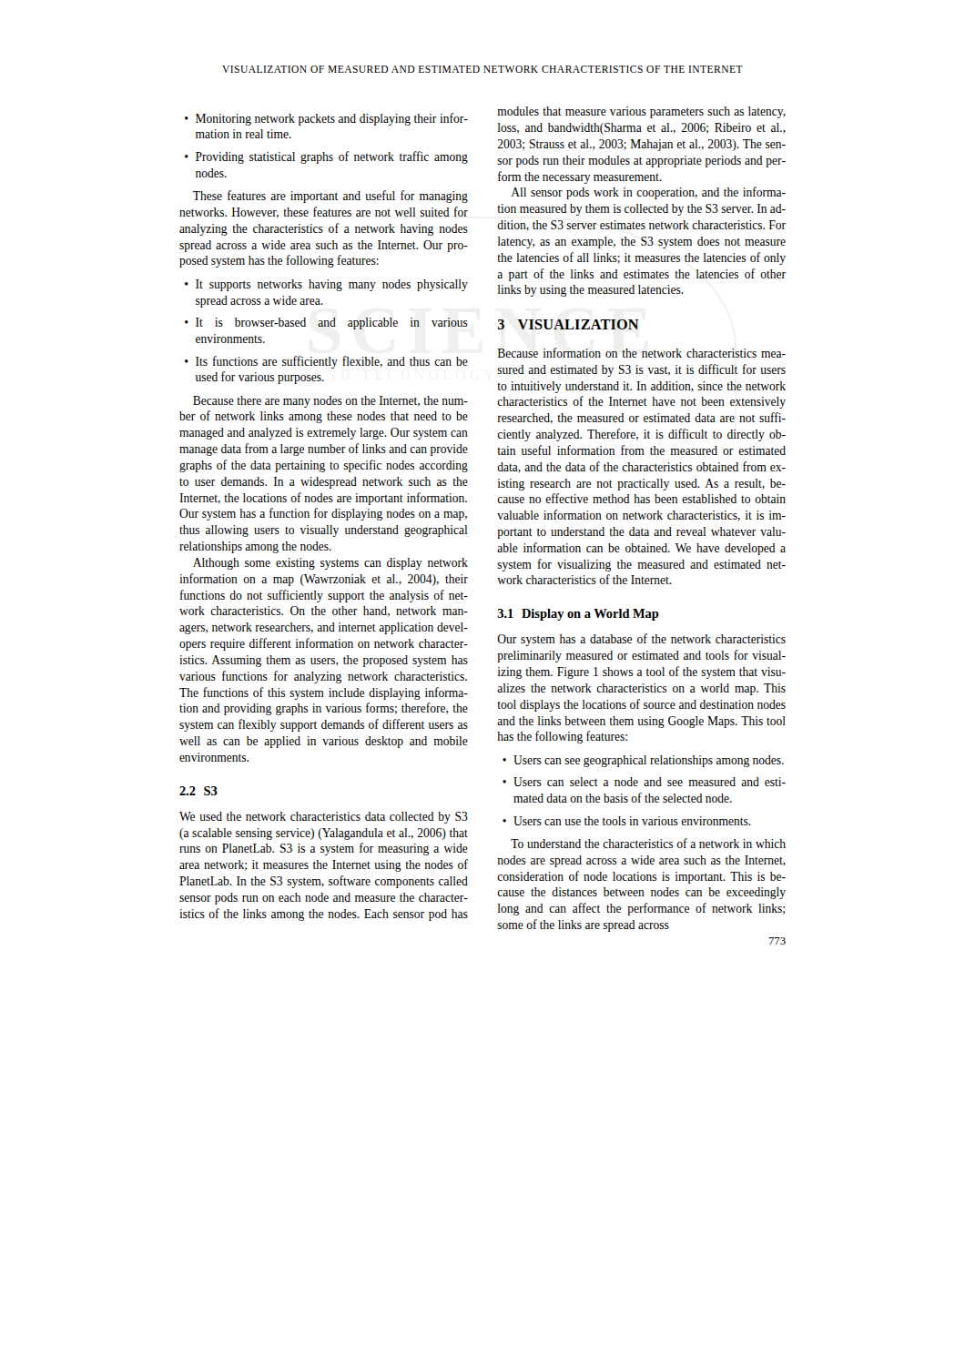Visualization of Measured and Estimated Network Characteristics of the Internet
SCIENCE AND TECHNOLOGY PUBLICATIONS
Monitoring network packets and displaying their information in real time.
Providing statistical graphs of network traffic among nodes.
These features are important and useful for managing networks. However, these features are not well suited for analyzing the characteristics of a network having nodes spread across a wide area such as the Internet. Our proposed system has the following features:
It supports networks having many nodes physically spread across a wide area.
It is browser-based and applicable in various environments.
Its functions are sufficiently flexible, and thus can be used for various purposes.
Because there are many nodes on the Internet, the number of network links among these nodes that need to be managed and analyzed is extremely large. Our system can manage data from a large number of links and can provide graphs of the data pertaining to specific nodes according to user demands. In a widespread network such as the Internet, the locations of nodes are important information. Our system has a function for displaying nodes on a map, thus allowing users to visually understand geographical relationships among the nodes.
Although some existing systems can display network information on a map (Wawrzoniak et al., 2004), their functions do not sufficiently support the analysis of network characteristics. On the other hand, network managers, network researchers, and internet application developers require different information on network characteristics. Assuming them as users, the proposed system has various functions for analyzing network characteristics. The functions of this system include displaying information and providing graphs in various forms; therefore, the system can flexibly support demands of different users as well as can be applied in various desktop and mobile environments.
2.2 S3
We used the network characteristics data collected by S3 (a scalable sensing service) (Yalagandula et al., 2006) that runs on PlanetLab. S3 is a system for measuring a wide area network; it measures the Internet using the nodes of PlanetLab. In the S3 system, software components called sensor pods run on each node and measure the characteristics of the links among the nodes. Each sensor pod has modules that measure various parameters such as latency, loss, and bandwidth(Sharma et al., 2006; Ribeiro et al., 2003; Strauss et al., 2003; Mahajan et al., 2003). The sensor pods run their modules at appropriate periods and perform the necessary measurement.
All sensor pods work in cooperation, and the information measured by them is collected by the S3 server. In addition, the S3 server estimates network characteristics. For latency, as an example, the S3 system does not measure the latencies of all links; it measures the latencies of only a part of the links and estimates the latencies of other links by using the measured latencies.
3 VISUALIZATION
Because information on the network characteristics measured and estimated by S3 is vast, it is difficult for users to intuitively understand it. In addition, since the network characteristics of the Internet have not been extensively researched, the measured or estimated data are not sufficiently analyzed. Therefore, it is difficult to directly obtain useful information from the measured or estimated data, and the data of the characteristics obtained from existing research are not practically used. As a result, because no effective method has been established to obtain valuable information on network characteristics, it is important to understand the data and reveal whatever valuable information can be obtained. We have developed a system for visualizing the measured and estimated network characteristics of the Internet.
3.1 Display on a World Map
Our system has a database of the network characteristics preliminarily measured or estimated and tools for visualizing them. Figure 1 shows a tool of the system that visualizes the network characteristics on a world map. This tool displays the locations of source and destination nodes and the links between them using Google Maps. This tool has the following features:
Users can see geographical relationships among nodes.
Users can select a node and see measured and estimated data on the basis of the selected node.
Users can use the tools in various environments.
To understand the characteristics of a network in which nodes are spread across a wide area such as the Internet, consideration of node locations is important. This is because the distances between nodes can be exceedingly long and can affect the performance of network links; some of the links are spread across
773